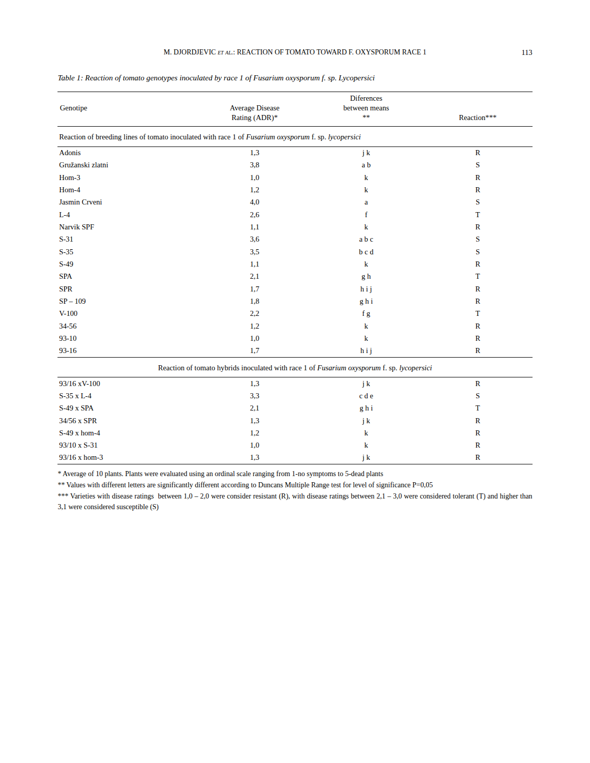M. DJORDJEVIC et al.: REACTION OF TOMATO TOWARD F. OXYSPORUM RACE 1 113
Table 1: Reaction of tomato genotypes inoculated by race 1 of Fusarium oxysporum f. sp. Lycopersici
| Genotipe | Average Disease Rating (ADR)* | Diferences between means ** | Reaction*** |
| --- | --- | --- | --- |
| Reaction of breeding lines of tomato inoculated with race 1 of Fusarium oxysporum f. sp. lycopersici |
| Adonis | 1,3 | j k | R |
| Gružanski zlatni | 3,8 | a b | S |
| Hom-3 | 1,0 | k | R |
| Hom-4 | 1,2 | k | R |
| Jasmin Crveni | 4,0 | a | S |
| L-4 | 2,6 | f | T |
| Narvik SPF | 1,1 | k | R |
| S-31 | 3,6 | a b c | S |
| S-35 | 3,5 | b c d | S |
| S-49 | 1,1 | k | R |
| SPA | 2,1 | g h | T |
| SPR | 1,7 | h i j | R |
| SP – 109 | 1,8 | g h i | R |
| V-100 | 2,2 | f g | T |
| 34-56 | 1,2 | k | R |
| 93-10 | 1,0 | k | R |
| 93-16 | 1,7 | h i j | R |
| Reaction of tomato hybrids inoculated with race 1 of Fusarium oxysporum f. sp. lycopersici |
| 93/16 xV-100 | 1,3 | j k | R |
| S-35 x L-4 | 3,3 | c d e | S |
| S-49 x SPA | 2,1 | g h i | T |
| 34/56 x SPR | 1,3 | j k | R |
| S-49 x hom-4 | 1,2 | k | R |
| 93/10 x S-31 | 1,0 | k | R |
| 93/16 x hom-3 | 1,3 | j k | R |
* Average of 10 plants. Plants were evaluated using an ordinal scale ranging from 1-no symptoms to 5-dead plants
** Values with different letters are significantly different according to Duncans Multiple Range test for level of significance P=0,05
*** Varieties with disease ratings between 1,0 – 2,0 were consider resistant (R), with disease ratings between 2,1 – 3,0 were considered tolerant (T) and higher than 3,1 were considered susceptible (S)